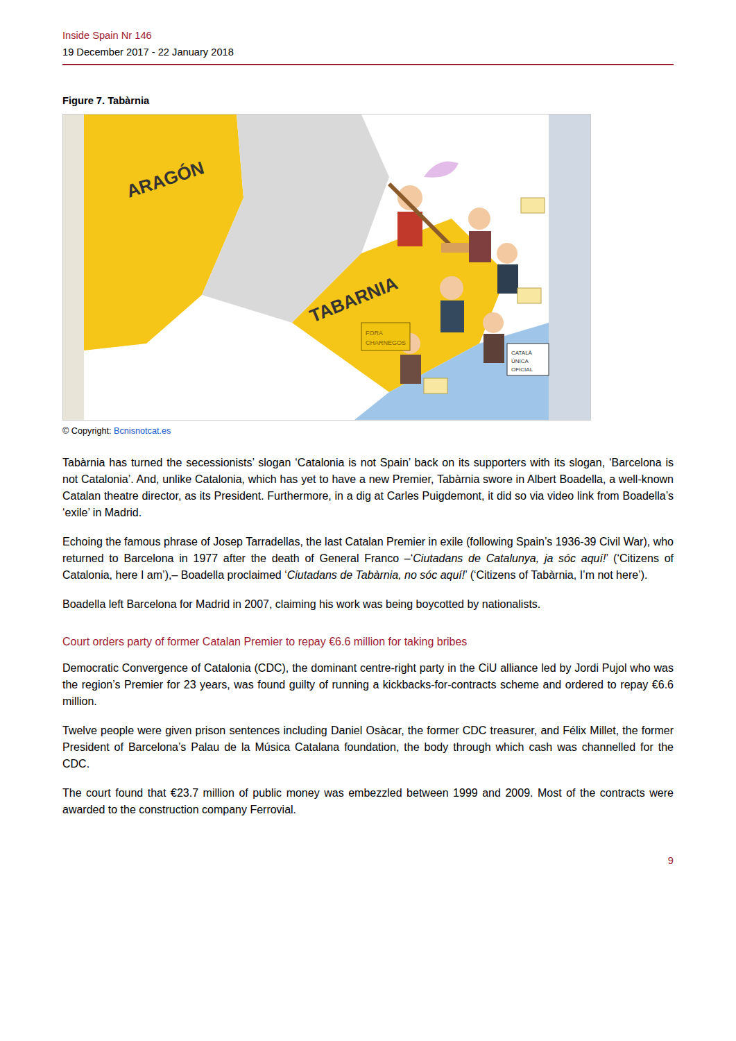Inside Spain Nr 146
19 December 2017 - 22 January 2018
Figure 7. Tabàrnia
ARAGÓN TABARNIA FORA CHARNEGOS CATALÀ ÚNICA OFICIAL
© Copyright: Bcnisnotcat.es
Tabàrnia has turned the secessionists’ slogan ‘Catalonia is not Spain’ back on its supporters with its slogan, ‘Barcelona is not Catalonia’. And, unlike Catalonia, which has yet to have a new Premier, Tabàrnia swore in Albert Boadella, a well-known Catalan theatre director, as its President. Furthermore, in a dig at Carles Puigdemont, it did so via video link from Boadella’s ‘exile’ in Madrid.
Echoing the famous phrase of Josep Tarradellas, the last Catalan Premier in exile (following Spain’s 1936-39 Civil War), who returned to Barcelona in 1977 after the death of General Franco –‘Ciutadans de Catalunya, ja sóc aquí!’ (‘Citizens of Catalonia, here I am’),– Boadella proclaimed ‘Ciutadans de Tabàrnia, no sóc aquí!’ (‘Citizens of Tabàrnia, I’m not here’).
Boadella left Barcelona for Madrid in 2007, claiming his work was being boycotted by nationalists.
Court orders party of former Catalan Premier to repay €6.6 million for taking bribes
Democratic Convergence of Catalonia (CDC), the dominant centre-right party in the CiU alliance led by Jordi Pujol who was the region’s Premier for 23 years, was found guilty of running a kickbacks-for-contracts scheme and ordered to repay €6.6 million.
Twelve people were given prison sentences including Daniel Osàcar, the former CDC treasurer, and Félix Millet, the former President of Barcelona’s Palau de la Música Catalana foundation, the body through which cash was channelled for the CDC.
The court found that €23.7 million of public money was embezzled between 1999 and 2009. Most of the contracts were awarded to the construction company Ferrovial.
9